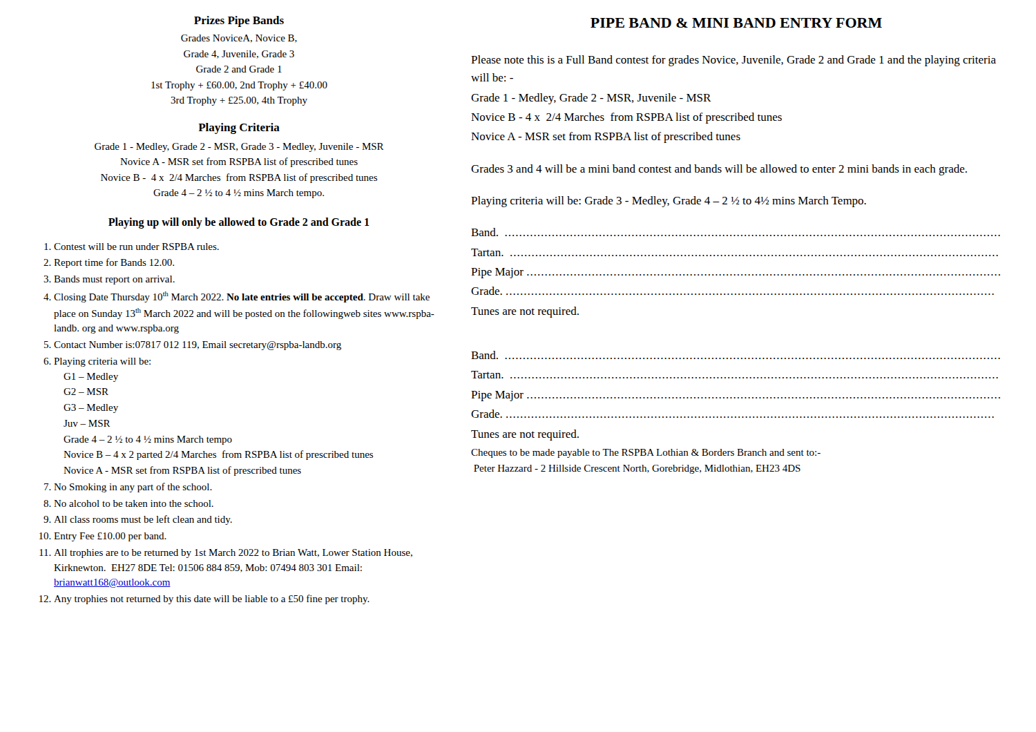Prizes Pipe Bands
Grades NoviceA, Novice B,
Grade 4, Juvenile, Grade 3
Grade 2 and Grade 1
1st Trophy + £60.00, 2nd Trophy + £40.00
3rd Trophy + £25.00, 4th Trophy
Playing Criteria
Grade 1 - Medley, Grade 2 - MSR, Grade 3 - Medley, Juvenile - MSR
Novice A - MSR set from RSPBA list of prescribed tunes
Novice B - 4 x 2/4 Marches from RSPBA list of prescribed tunes
Grade 4 – 2 ½ to 4 ½ mins March tempo.
Playing up will only be allowed to Grade 2 and Grade 1
Contest will be run under RSPBA rules.
Report time for Bands 12.00.
Bands must report on arrival.
Closing Date Thursday 10th March 2022. No late entries will be accepted. Draw will take place on Sunday 13th March 2022 and will be posted on the followingweb sites www.rspba-landb. org and www.rspba.org
Contact Number is:07817 012 119, Email secretary@rspba-landb.org
Playing criteria will be:
G1 – Medley
G2 – MSR
G3 – Medley
Juv – MSR
Grade 4 – 2 ½ to 4 ½ mins March tempo
Novice B – 4 x 2 parted 2/4 Marches from RSPBA list of prescribed tunes
Novice A - MSR set from RSPBA list of prescribed tunes
No Smoking in any part of the school.
No alcohol to be taken into the school.
All class rooms must be left clean and tidy.
Entry Fee £10.00 per band.
All trophies are to be returned by 1st March 2022 to Brian Watt, Lower Station House, Kirknewton. EH27 8DE Tel: 01506 884 859, Mob: 07494 803 301 Email: brianwatt168@outlook.com
Any trophies not returned by this date will be liable to a £50 fine per trophy.
PIPE BAND & MINI BAND ENTRY FORM
Please note this is a Full Band contest for grades Novice, Juvenile, Grade 2 and Grade 1 and the playing criteria will be: -
Grade 1 - Medley, Grade 2 - MSR, Juvenile - MSR
Novice B - 4 x 2/4 Marches from RSPBA list of prescribed tunes
Novice A - MSR set from RSPBA list of prescribed tunes
Grades 3 and 4 will be a mini band contest and bands will be allowed to enter 2 mini bands in each grade.
Playing criteria will be: Grade 3 - Medley, Grade 4 – 2 ½ to 4½ mins March Tempo.
Band. .........................................................................................................................................
Tartan. .......................................................................................................................................
Pipe Major ...................................................................................................................................
Grade. .......................................................................................................................................
Tunes are not required.
Band. .........................................................................................................................................
Tartan. .......................................................................................................................................
Pipe Major ...................................................................................................................................
Grade. .......................................................................................................................................
Tunes are not required.
Cheques to be made payable to The RSPBA Lothian & Borders Branch and sent to:-
Peter Hazzard - 2 Hillside Crescent North, Gorebridge, Midlothian, EH23 4DS